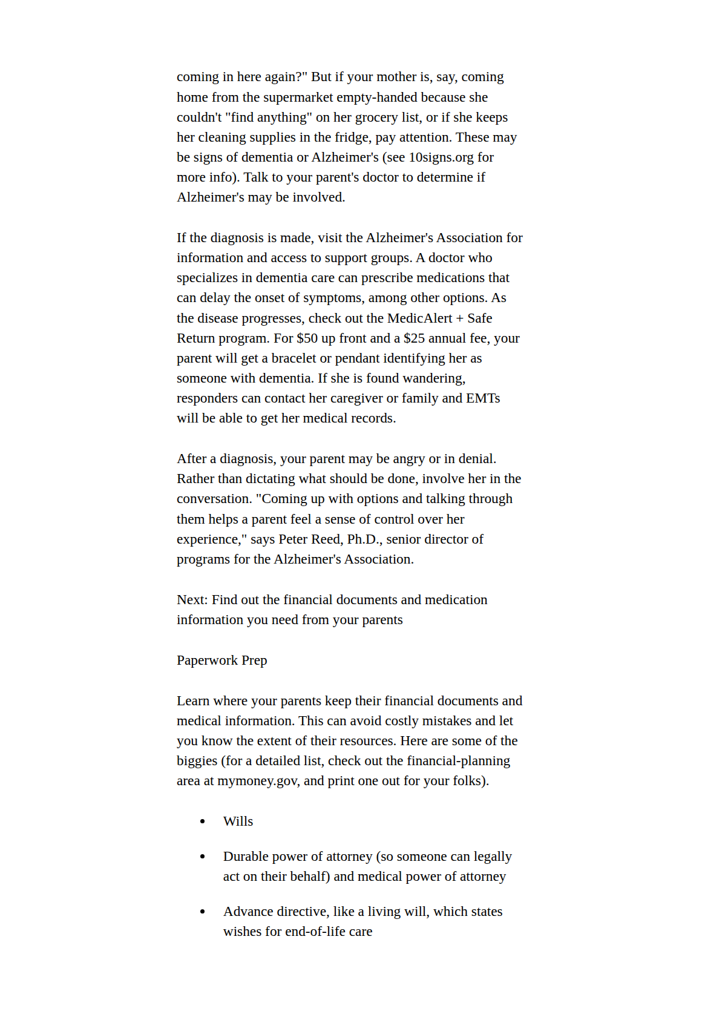coming in here again?" But if your mother is, say, coming home from the supermarket empty-handed because she couldn't "find anything" on her grocery list, or if she keeps her cleaning supplies in the fridge, pay attention. These may be signs of dementia or Alzheimer's (see 10signs.org for more info). Talk to your parent's doctor to determine if Alzheimer's may be involved.
If the diagnosis is made, visit the Alzheimer's Association for information and access to support groups. A doctor who specializes in dementia care can prescribe medications that can delay the onset of symptoms, among other options. As the disease progresses, check out the MedicAlert + Safe Return program. For $50 up front and a $25 annual fee, your parent will get a bracelet or pendant identifying her as someone with dementia. If she is found wandering, responders can contact her caregiver or family and EMTs will be able to get her medical records.
After a diagnosis, your parent may be angry or in denial. Rather than dictating what should be done, involve her in the conversation. "Coming up with options and talking through them helps a parent feel a sense of control over her experience," says Peter Reed, Ph.D., senior director of programs for the Alzheimer's Association.
Next: Find out the financial documents and medication information you need from your parents
Paperwork Prep
Learn where your parents keep their financial documents and medical information. This can avoid costly mistakes and let you know the extent of their resources. Here are some of the biggies (for a detailed list, check out the financial-planning area at mymoney.gov, and print one out for your folks).
Wills
Durable power of attorney (so someone can legally act on their behalf) and medical power of attorney
Advance directive, like a living will, which states wishes for end-of-life care